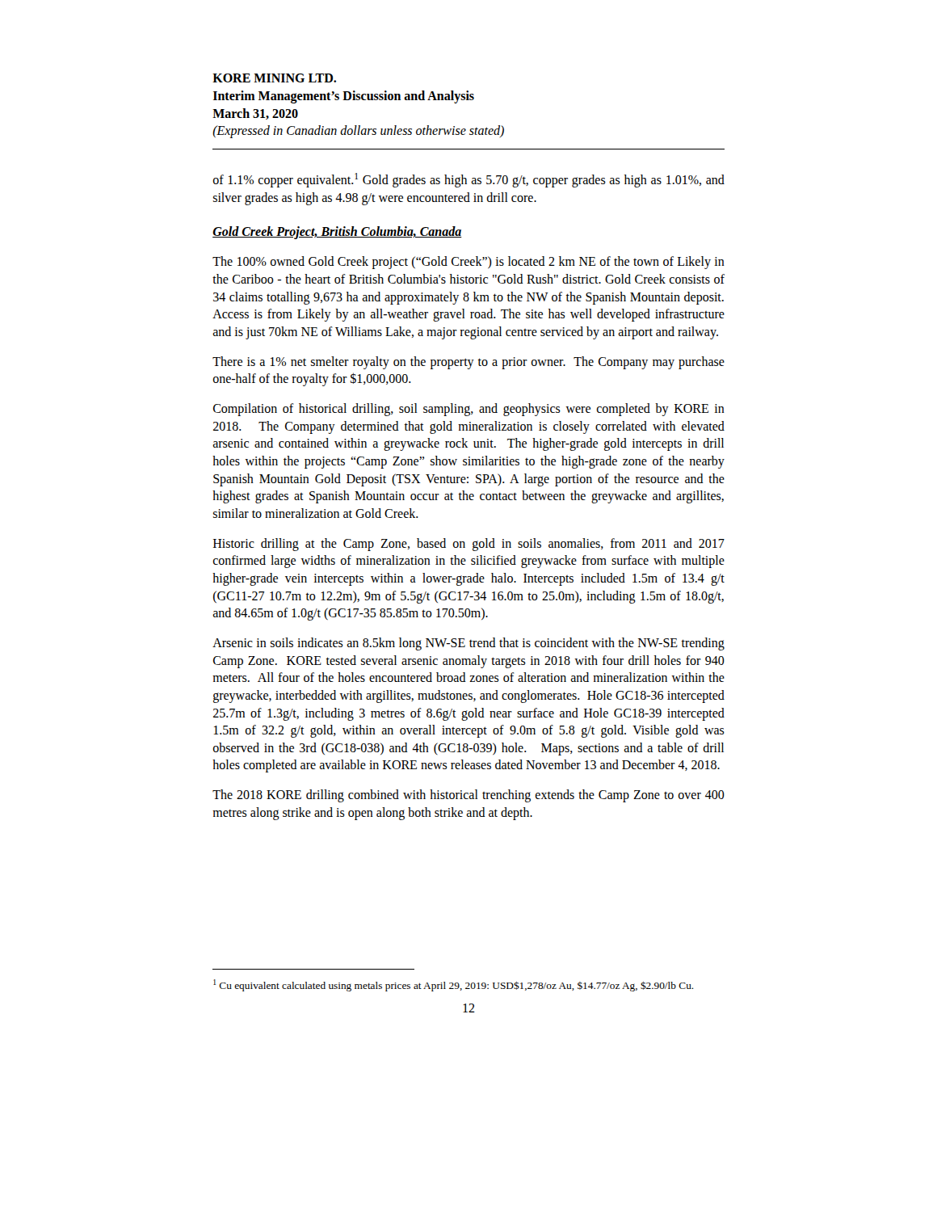KORE MINING LTD.
Interim Management’s Discussion and Analysis
March 31, 2020
(Expressed in Canadian dollars unless otherwise stated)
of 1.1% copper equivalent.1 Gold grades as high as 5.70 g/t, copper grades as high as 1.01%, and silver grades as high as 4.98 g/t were encountered in drill core.
Gold Creek Project, British Columbia, Canada
The 100% owned Gold Creek project (“Gold Creek”) is located 2 km NE of the town of Likely in the Cariboo - the heart of British Columbia's historic "Gold Rush" district. Gold Creek consists of 34 claims totalling 9,673 ha and approximately 8 km to the NW of the Spanish Mountain deposit. Access is from Likely by an all-weather gravel road. The site has well developed infrastructure and is just 70km NE of Williams Lake, a major regional centre serviced by an airport and railway.
There is a 1% net smelter royalty on the property to a prior owner. The Company may purchase one-half of the royalty for $1,000,000.
Compilation of historical drilling, soil sampling, and geophysics were completed by KORE in 2018. The Company determined that gold mineralization is closely correlated with elevated arsenic and contained within a greywacke rock unit. The higher-grade gold intercepts in drill holes within the projects “Camp Zone” show similarities to the high-grade zone of the nearby Spanish Mountain Gold Deposit (TSX Venture: SPA). A large portion of the resource and the highest grades at Spanish Mountain occur at the contact between the greywacke and argillites, similar to mineralization at Gold Creek.
Historic drilling at the Camp Zone, based on gold in soils anomalies, from 2011 and 2017 confirmed large widths of mineralization in the silicified greywacke from surface with multiple higher-grade vein intercepts within a lower-grade halo. Intercepts included 1.5m of 13.4 g/t (GC11-27 10.7m to 12.2m), 9m of 5.5g/t (GC17-34 16.0m to 25.0m), including 1.5m of 18.0g/t, and 84.65m of 1.0g/t (GC17-35 85.85m to 170.50m).
Arsenic in soils indicates an 8.5km long NW-SE trend that is coincident with the NW-SE trending Camp Zone. KORE tested several arsenic anomaly targets in 2018 with four drill holes for 940 meters. All four of the holes encountered broad zones of alteration and mineralization within the greywacke, interbedded with argillites, mudstones, and conglomerates. Hole GC18-36 intercepted 25.7m of 1.3g/t, including 3 metres of 8.6g/t gold near surface and Hole GC18-39 intercepted 1.5m of 32.2 g/t gold, within an overall intercept of 9.0m of 5.8 g/t gold. Visible gold was observed in the 3rd (GC18-038) and 4th (GC18-039) hole. Maps, sections and a table of drill holes completed are available in KORE news releases dated November 13 and December 4, 2018.
The 2018 KORE drilling combined with historical trenching extends the Camp Zone to over 400 metres along strike and is open along both strike and at depth.
1 Cu equivalent calculated using metals prices at April 29, 2019: USD$1,278/oz Au, $14.77/oz Ag, $2.90/lb Cu.
12